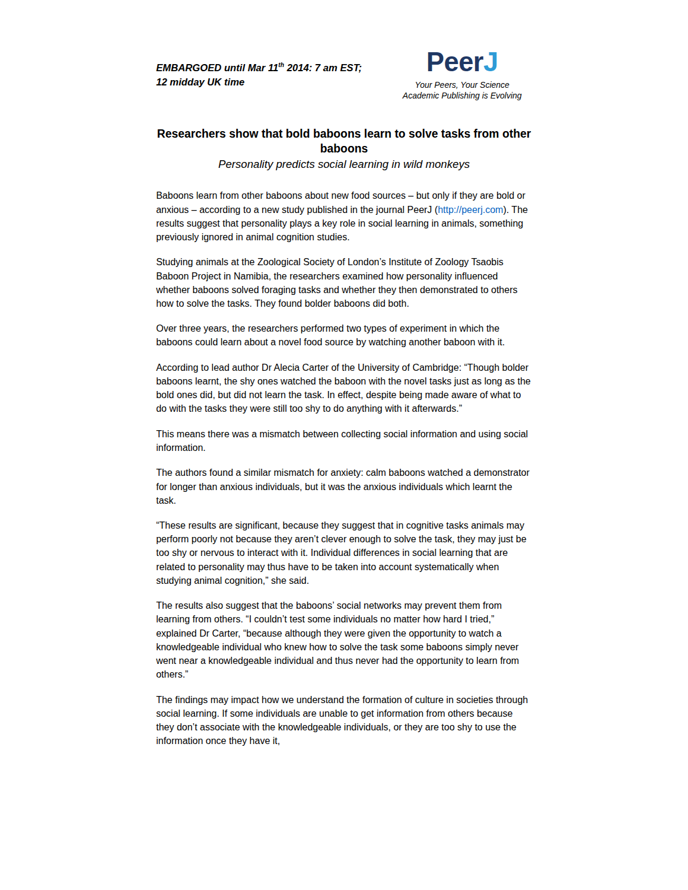EMBARGOED until Mar 11th 2014: 7 am EST; 12 midday UK time
PeerJ
Your Peers, Your Science
Academic Publishing is Evolving
Researchers show that bold baboons learn to solve tasks from other baboons
Personality predicts social learning in wild monkeys
Baboons learn from other baboons about new food sources – but only if they are bold or anxious – according to a new study published in the journal PeerJ (http://peerj.com). The results suggest that personality plays a key role in social learning in animals, something previously ignored in animal cognition studies.
Studying animals at the Zoological Society of London’s Institute of Zoology Tsaobis Baboon Project in Namibia, the researchers examined how personality influenced whether baboons solved foraging tasks and whether they then demonstrated to others how to solve the tasks. They found bolder baboons did both.
Over three years, the researchers performed two types of experiment in which the baboons could learn about a novel food source by watching another baboon with it.
According to lead author Dr Alecia Carter of the University of Cambridge: “Though bolder baboons learnt, the shy ones watched the baboon with the novel tasks just as long as the bold ones did, but did not learn the task. In effect, despite being made aware of what to do with the tasks they were still too shy to do anything with it afterwards.”
This means there was a mismatch between collecting social information and using social information.
The authors found a similar mismatch for anxiety: calm baboons watched a demonstrator for longer than anxious individuals, but it was the anxious individuals which learnt the task.
“These results are significant, because they suggest that in cognitive tasks animals may perform poorly not because they aren’t clever enough to solve the task, they may just be too shy or nervous to interact with it. Individual differences in social learning that are related to personality may thus have to be taken into account systematically when studying animal cognition,” she said.
The results also suggest that the baboons’ social networks may prevent them from learning from others. “I couldn’t test some individuals no matter how hard I tried,” explained Dr Carter, “because although they were given the opportunity to watch a knowledgeable individual who knew how to solve the task some baboons simply never went near a knowledgeable individual and thus never had the opportunity to learn from others.”
The findings may impact how we understand the formation of culture in societies through social learning. If some individuals are unable to get information from others because they don’t associate with the knowledgeable individuals, or they are too shy to use the information once they have it,